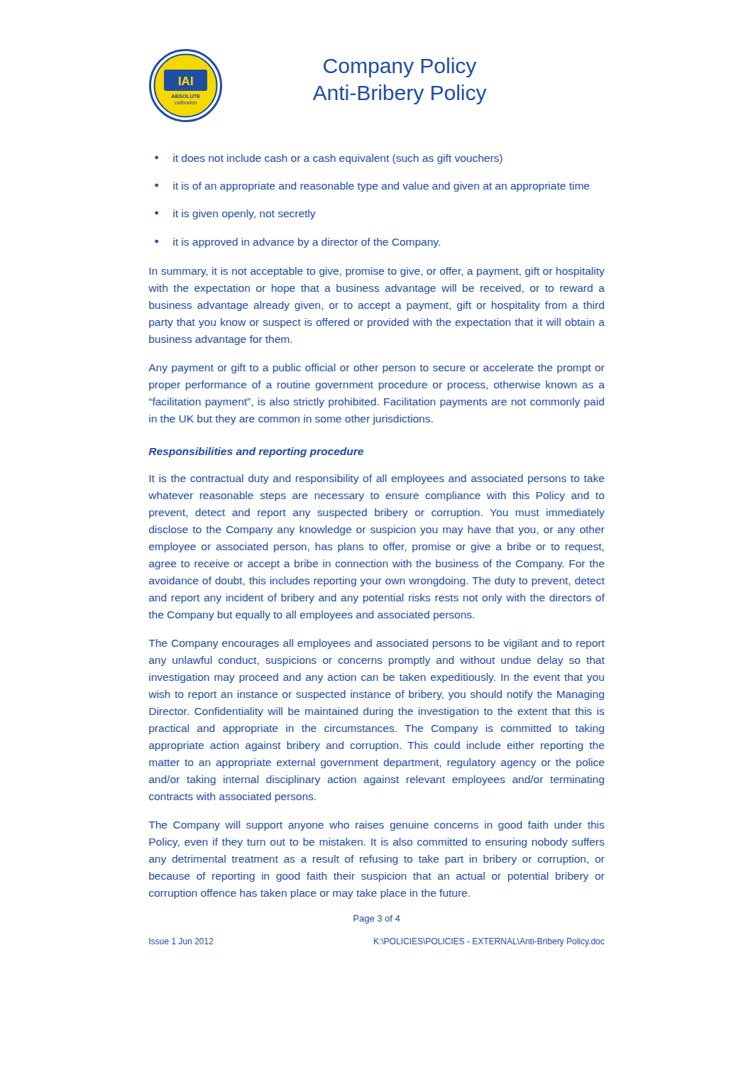IAI ABSOLUTE calibration
Company Policy
Anti-Bribery Policy
it does not include cash or a cash equivalent (such as gift vouchers)
it is of an appropriate and reasonable type and value and given at an appropriate time
it is given openly, not secretly
it is approved in advance by a director of the Company.
In summary, it is not acceptable to give, promise to give, or offer, a payment, gift or hospitality with the expectation or hope that a business advantage will be received, or to reward a business advantage already given, or to accept a payment, gift or hospitality from a third party that you know or suspect is offered or provided with the expectation that it will obtain a business advantage for them.
Any payment or gift to a public official or other person to secure or accelerate the prompt or proper performance of a routine government procedure or process, otherwise known as a “facilitation payment”, is also strictly prohibited. Facilitation payments are not commonly paid in the UK but they are common in some other jurisdictions.
Responsibilities and reporting procedure
It is the contractual duty and responsibility of all employees and associated persons to take whatever reasonable steps are necessary to ensure compliance with this Policy and to prevent, detect and report any suspected bribery or corruption. You must immediately disclose to the Company any knowledge or suspicion you may have that you, or any other employee or associated person, has plans to offer, promise or give a bribe or to request, agree to receive or accept a bribe in connection with the business of the Company. For the avoidance of doubt, this includes reporting your own wrongdoing. The duty to prevent, detect and report any incident of bribery and any potential risks rests not only with the directors of the Company but equally to all employees and associated persons.
The Company encourages all employees and associated persons to be vigilant and to report any unlawful conduct, suspicions or concerns promptly and without undue delay so that investigation may proceed and any action can be taken expeditiously. In the event that you wish to report an instance or suspected instance of bribery, you should notify the Managing Director. Confidentiality will be maintained during the investigation to the extent that this is practical and appropriate in the circumstances. The Company is committed to taking appropriate action against bribery and corruption. This could include either reporting the matter to an appropriate external government department, regulatory agency or the police and/or taking internal disciplinary action against relevant employees and/or terminating contracts with associated persons.
The Company will support anyone who raises genuine concerns in good faith under this Policy, even if they turn out to be mistaken. It is also committed to ensuring nobody suffers any detrimental treatment as a result of refusing to take part in bribery or corruption, or because of reporting in good faith their suspicion that an actual or potential bribery or corruption offence has taken place or may take place in the future.
Page 3 of 4
Issue 1 Jun 2012 K:\POLICIES\POLICIES - EXTERNAL\Anti-Bribery Policy.doc